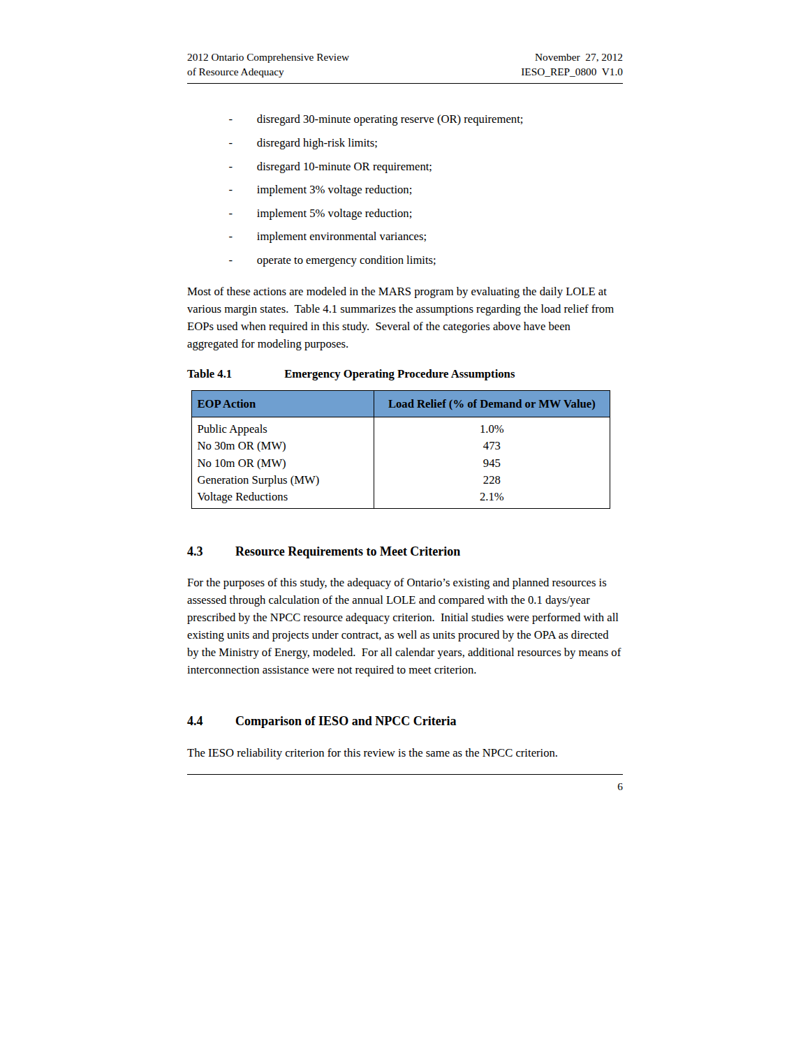2012 Ontario Comprehensive Review
of Resource Adequacy
November 27, 2012
IESO_REP_0800 V1.0
disregard 30-minute operating reserve (OR) requirement;
disregard high-risk limits;
disregard 10-minute OR requirement;
implement 3% voltage reduction;
implement 5% voltage reduction;
implement environmental variances;
operate to emergency condition limits;
Most of these actions are modeled in the MARS program by evaluating the daily LOLE at various margin states. Table 4.1 summarizes the assumptions regarding the load relief from EOPs used when required in this study. Several of the categories above have been aggregated for modeling purposes.
Table 4.1 Emergency Operating Procedure Assumptions
| EOP Action | Load Relief (% of Demand or MW Value) |
| --- | --- |
| Public Appeals | 1.0% |
| No 30m OR (MW) | 473 |
| No 10m OR (MW) | 945 |
| Generation Surplus (MW) | 228 |
| Voltage Reductions | 2.1% |
4.3 Resource Requirements to Meet Criterion
For the purposes of this study, the adequacy of Ontario’s existing and planned resources is assessed through calculation of the annual LOLE and compared with the 0.1 days/year prescribed by the NPCC resource adequacy criterion. Initial studies were performed with all existing units and projects under contract, as well as units procured by the OPA as directed by the Ministry of Energy, modeled. For all calendar years, additional resources by means of interconnection assistance were not required to meet criterion.
4.4 Comparison of IESO and NPCC Criteria
The IESO reliability criterion for this review is the same as the NPCC criterion.
6